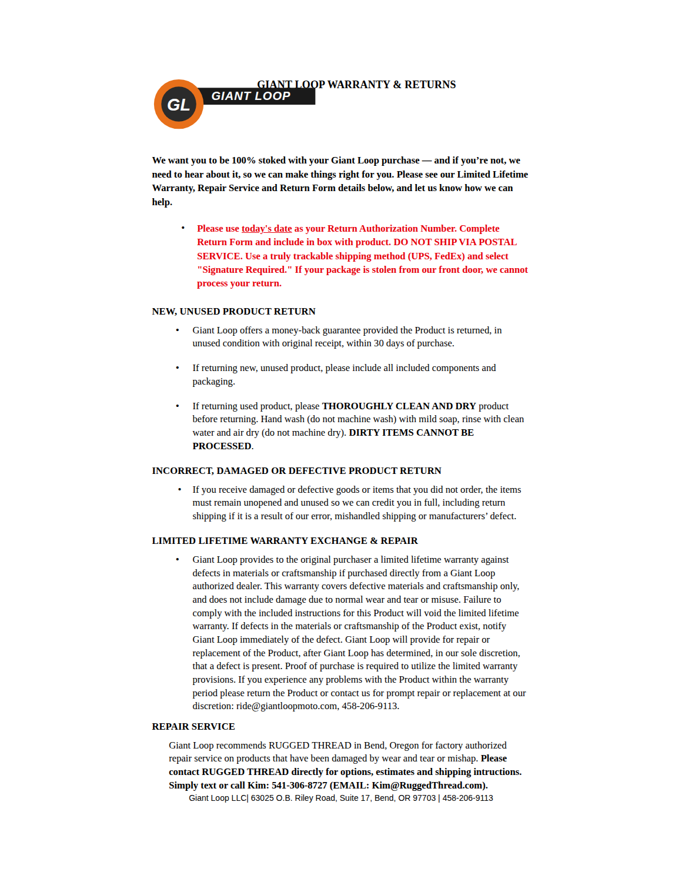GIANT LOOP GIANT LOOP GL
GIANT LOOP WARRANTY & RETURNS
We want you to be 100% stoked with your Giant Loop purchase — and if you’re not, we need to hear about it, so we can make things right for you. Please see our Limited Lifetime Warranty, Repair Service and Return Form details below, and let us know how we can help.
Please use today's date as your Return Authorization Number. Complete Return Form and include in box with product. DO NOT SHIP VIA POSTAL SERVICE. Use a truly trackable shipping method (UPS, FedEx) and select "Signature Required." If your package is stolen from our front door, we cannot process your return.
NEW, UNUSED PRODUCT RETURN
Giant Loop offers a money-back guarantee provided the Product is returned, in unused condition with original receipt, within 30 days of purchase.
If returning new, unused product, please include all included components and packaging.
If returning used product, please THOROUGHLY CLEAN AND DRY product before returning. Hand wash (do not machine wash) with mild soap, rinse with clean water and air dry (do not machine dry). DIRTY ITEMS CANNOT BE PROCESSED.
INCORRECT, DAMAGED OR DEFECTIVE PRODUCT RETURN
If you receive damaged or defective goods or items that you did not order, the items must remain unopened and unused so we can credit you in full, including return shipping if it is a result of our error, mishandled shipping or manufacturers’ defect.
LIMITED LIFETIME WARRANTY EXCHANGE & REPAIR
Giant Loop provides to the original purchaser a limited lifetime warranty against defects in materials or craftsmanship if purchased directly from a Giant Loop authorized dealer. This warranty covers defective materials and craftsmanship only, and does not include damage due to normal wear and tear or misuse. Failure to comply with the included instructions for this Product will void the limited lifetime warranty. If defects in the materials or craftsmanship of the Product exist, notify Giant Loop immediately of the defect. Giant Loop will provide for repair or replacement of the Product, after Giant Loop has determined, in our sole discretion, that a defect is present. Proof of purchase is required to utilize the limited warranty provisions. If you experience any problems with the Product within the warranty period please return the Product or contact us for prompt repair or replacement at our discretion: ride@giantloopmoto.com, 458-206-9113.
REPAIR SERVICE
Giant Loop recommends RUGGED THREAD in Bend, Oregon for factory authorized repair service on products that have been damaged by wear and tear or mishap. Please contact RUGGED THREAD directly for options, estimates and shipping intructions. Simply text or call Kim: 541-306-8727 (EMAIL: Kim@RuggedThread.com).
Giant Loop LLC| 63025 O.B. Riley Road, Suite 17, Bend, OR 97703 | 458-206-9113